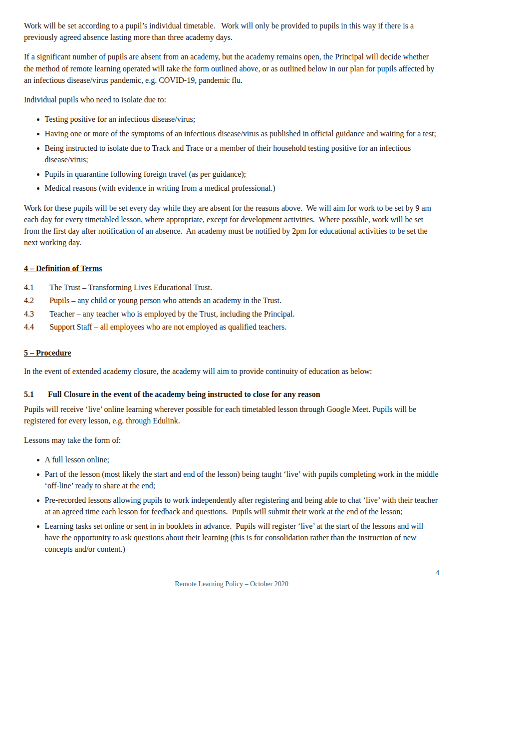Work will be set according to a pupil’s individual timetable. Work will only be provided to pupils in this way if there is a previously agreed absence lasting more than three academy days.
If a significant number of pupils are absent from an academy, but the academy remains open, the Principal will decide whether the method of remote learning operated will take the form outlined above, or as outlined below in our plan for pupils affected by an infectious disease/virus pandemic, e.g. COVID-19, pandemic flu.
Individual pupils who need to isolate due to:
Testing positive for an infectious disease/virus;
Having one or more of the symptoms of an infectious disease/virus as published in official guidance and waiting for a test;
Being instructed to isolate due to Track and Trace or a member of their household testing positive for an infectious disease/virus;
Pupils in quarantine following foreign travel (as per guidance);
Medical reasons (with evidence in writing from a medical professional.)
Work for these pupils will be set every day while they are absent for the reasons above. We will aim for work to be set by 9 am each day for every timetabled lesson, where appropriate, except for development activities. Where possible, work will be set from the first day after notification of an absence. An academy must be notified by 2pm for educational activities to be set the next working day.
4 – Definition of Terms
4.1 The Trust – Transforming Lives Educational Trust.
4.2 Pupils – any child or young person who attends an academy in the Trust.
4.3 Teacher – any teacher who is employed by the Trust, including the Principal.
4.4 Support Staff – all employees who are not employed as qualified teachers.
5 – Procedure
In the event of extended academy closure, the academy will aim to provide continuity of education as below:
5.1 Full Closure in the event of the academy being instructed to close for any reason
Pupils will receive ‘live’ online learning wherever possible for each timetabled lesson through Google Meet. Pupils will be registered for every lesson, e.g. through Edulink.
Lessons may take the form of:
A full lesson online;
Part of the lesson (most likely the start and end of the lesson) being taught ‘live’ with pupils completing work in the middle ‘off-line’ ready to share at the end;
Pre-recorded lessons allowing pupils to work independently after registering and being able to chat ‘live’ with their teacher at an agreed time each lesson for feedback and questions. Pupils will submit their work at the end of the lesson;
Learning tasks set online or sent in in booklets in advance. Pupils will register ‘live’ at the start of the lessons and will have the opportunity to ask questions about their learning (this is for consolidation rather than the instruction of new concepts and/or content.)
4 Remote Learning Policy – October 2020